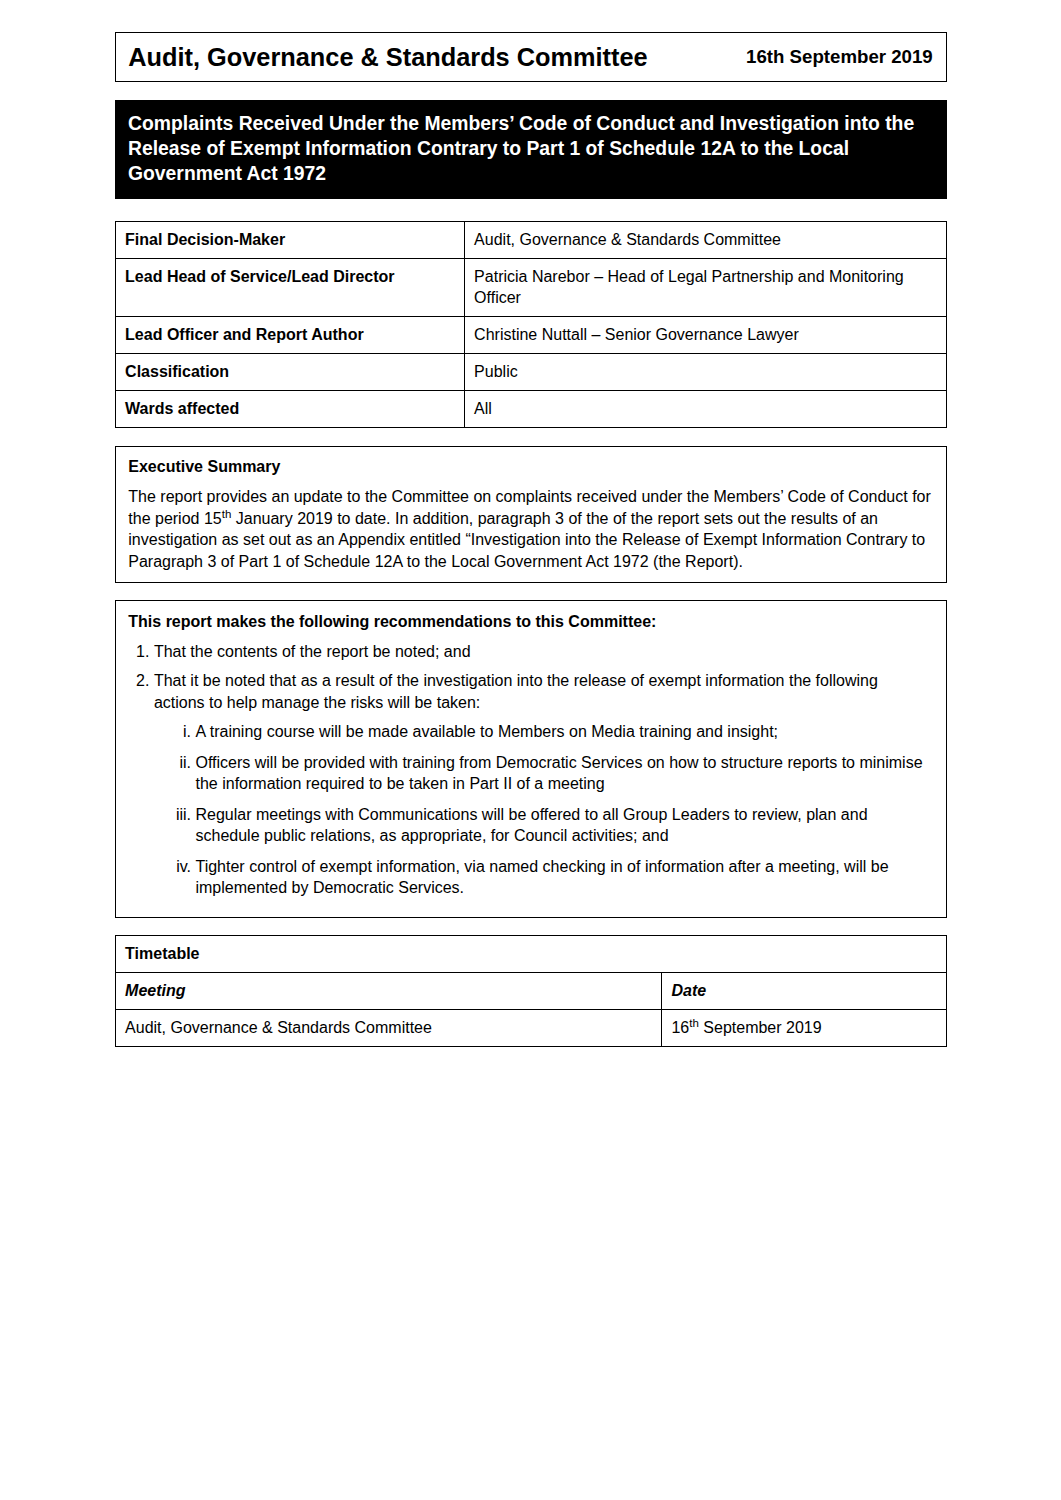Audit, Governance & Standards Committee
16th September 2019
Complaints Received Under the Members’ Code of Conduct and Investigation into the Release of Exempt Information Contrary to Part 1 of Schedule 12A to the Local Government Act 1972
| Final Decision-Maker | Audit, Governance & Standards Committee |
| Lead Head of Service/Lead Director | Patricia Narebor – Head of Legal Partnership and Monitoring Officer |
| Lead Officer and Report Author | Christine Nuttall – Senior Governance Lawyer |
| Classification | Public |
| Wards affected | All |
Executive Summary
The report provides an update to the Committee on complaints received under the Members’ Code of Conduct for the period 15th January 2019 to date. In addition, paragraph 3 of the of the report sets out the results of an investigation as set out as an Appendix entitled “Investigation into the Release of Exempt Information Contrary to Paragraph 3 of Part 1 of Schedule 12A to the Local Government Act 1972 (the Report).
This report makes the following recommendations to this Committee:
That the contents of the report be noted; and
That it be noted that as a result of the investigation into the release of exempt information the following actions to help manage the risks will be taken:
A training course will be made available to Members on Media training and insight;
Officers will be provided with training from Democratic Services on how to structure reports to minimise the information required to be taken in Part II of a meeting
Regular meetings with Communications will be offered to all Group Leaders to review, plan and schedule public relations, as appropriate, for Council activities; and
Tighter control of exempt information, via named checking in of information after a meeting, will be implemented by Democratic Services.
| Timetable |
| Meeting | Date |
| Audit, Governance & Standards Committee | 16 th September 2019 |